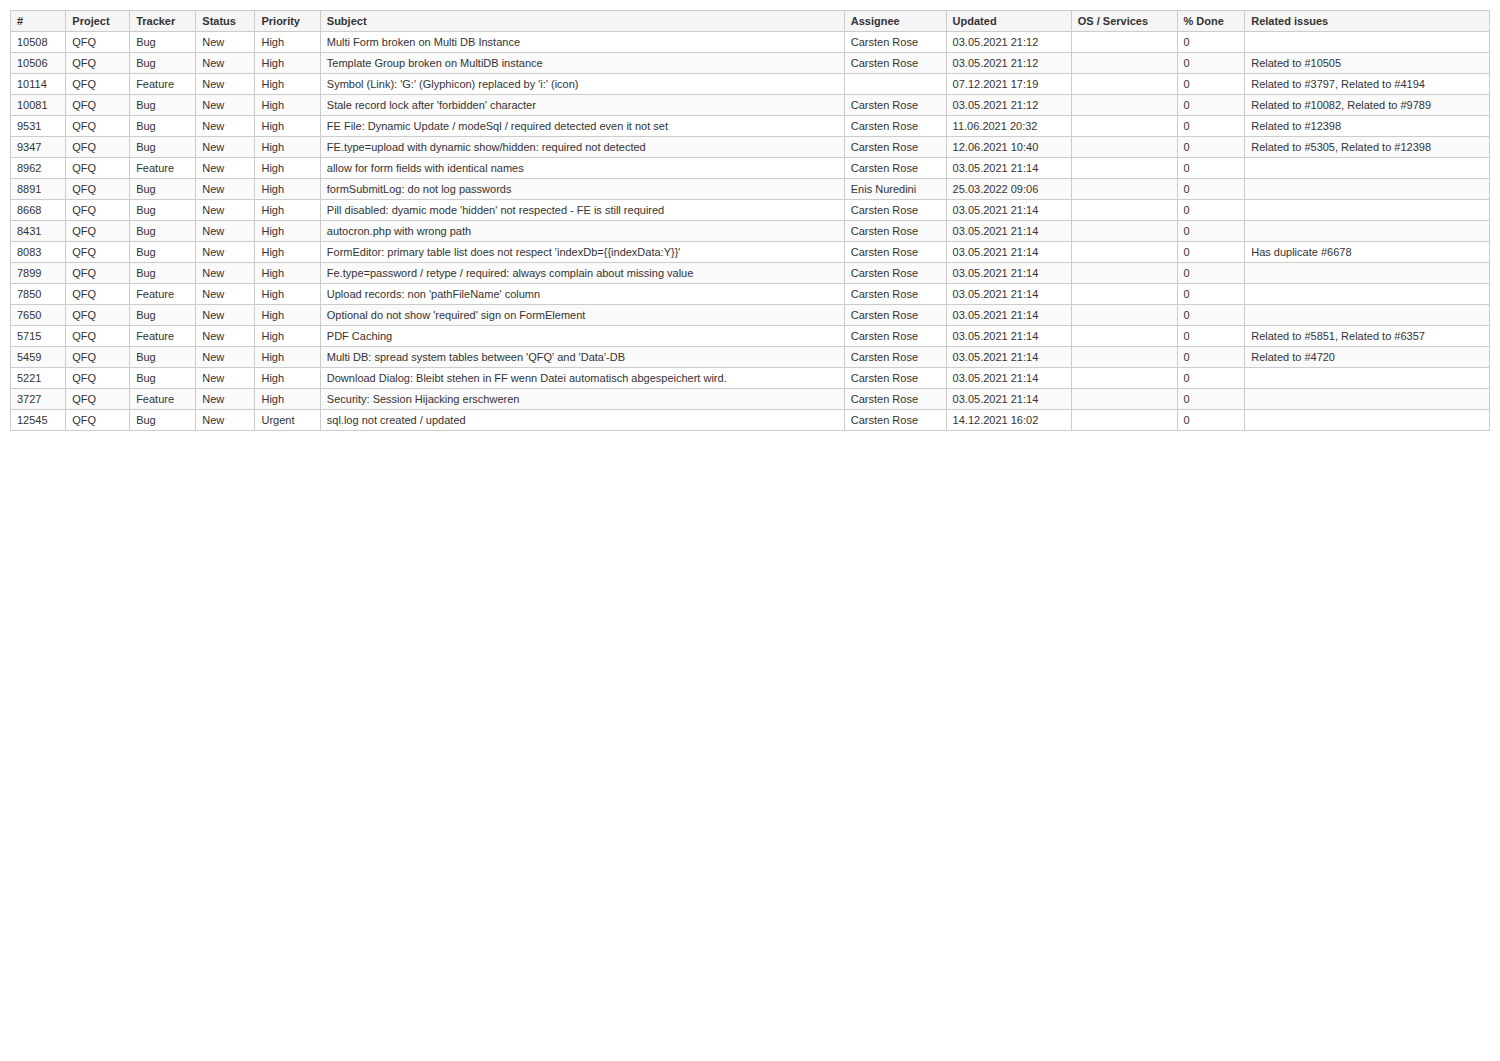Issue list
| # | Project | Tracker | Status | Priority | Subject | Assignee | Updated | OS / Services | % Done | Related issues |
| --- | --- | --- | --- | --- | --- | --- | --- | --- | --- | --- |
| 10508 | QFQ | Bug | New | High | Multi Form broken on Multi DB Instance | Carsten Rose | 03.05.2021 21:12 | | 0 | |
| 10506 | QFQ | Bug | New | High | Template Group broken on MultiDB instance | Carsten Rose | 03.05.2021 21:12 | | 0 | Related to #10505 |
| 10114 | QFQ | Feature | New | High | Symbol (Link): 'G:' (Glyphicon) replaced by 'i:' (icon) | | 07.12.2021 17:19 | | 0 | Related to #3797, Related to #4194 |
| 10081 | QFQ | Bug | New | High | Stale record lock after 'forbidden' character | Carsten Rose | 03.05.2021 21:12 | | 0 | Related to #10082, Related to #9789 |
| 9531 | QFQ | Bug | New | High | FE File: Dynamic Update / modeSql / required detected even it not set | Carsten Rose | 11.06.2021 20:32 | | 0 | Related to #12398 |
| 9347 | QFQ | Bug | New | High | FE.type=upload with dynamic show/hidden: required not detected | Carsten Rose | 12.06.2021 10:40 | | 0 | Related to #5305, Related to #12398 |
| 8962 | QFQ | Feature | New | High | allow for form fields with identical names | Carsten Rose | 03.05.2021 21:14 | | 0 | |
| 8891 | QFQ | Bug | New | High | formSubmitLog: do not log passwords | Enis Nuredini | 25.03.2022 09:06 | | 0 | |
| 8668 | QFQ | Bug | New | High | Pill disabled: dyamic mode 'hidden' not respected - FE is still required | Carsten Rose | 03.05.2021 21:14 | | 0 | |
| 8431 | QFQ | Bug | New | High | autocron.php with wrong path | Carsten Rose | 03.05.2021 21:14 | | 0 | |
| 8083 | QFQ | Bug | New | High | FormEditor: primary table list does not respect 'indexDb={{indexData:Y}}' | Carsten Rose | 03.05.2021 21:14 | | 0 | Has duplicate #6678 |
| 7899 | QFQ | Bug | New | High | Fe.type=password / retype / required: always complain about missing value | Carsten Rose | 03.05.2021 21:14 | | 0 | |
| 7850 | QFQ | Feature | New | High | Upload records: non 'pathFileName' column | Carsten Rose | 03.05.2021 21:14 | | 0 | |
| 7650 | QFQ | Bug | New | High | Optional do not show 'required' sign on FormElement | Carsten Rose | 03.05.2021 21:14 | | 0 | |
| 5715 | QFQ | Feature | New | High | PDF Caching | Carsten Rose | 03.05.2021 21:14 | | 0 | Related to #5851, Related to #6357 |
| 5459 | QFQ | Bug | New | High | Multi DB: spread system tables between 'QFQ' and 'Data'-DB | Carsten Rose | 03.05.2021 21:14 | | 0 | Related to #4720 |
| 5221 | QFQ | Bug | New | High | Download Dialog: Bleibt stehen in FF wenn Datei automatisch abgespeichert wird. | Carsten Rose | 03.05.2021 21:14 | | 0 | |
| 3727 | QFQ | Feature | New | High | Security: Session Hijacking erschweren | Carsten Rose | 03.05.2021 21:14 | | 0 | |
| 12545 | QFQ | Bug | New | Urgent | sql.log not created / updated | Carsten Rose | 14.12.2021 16:02 | | 0 | |